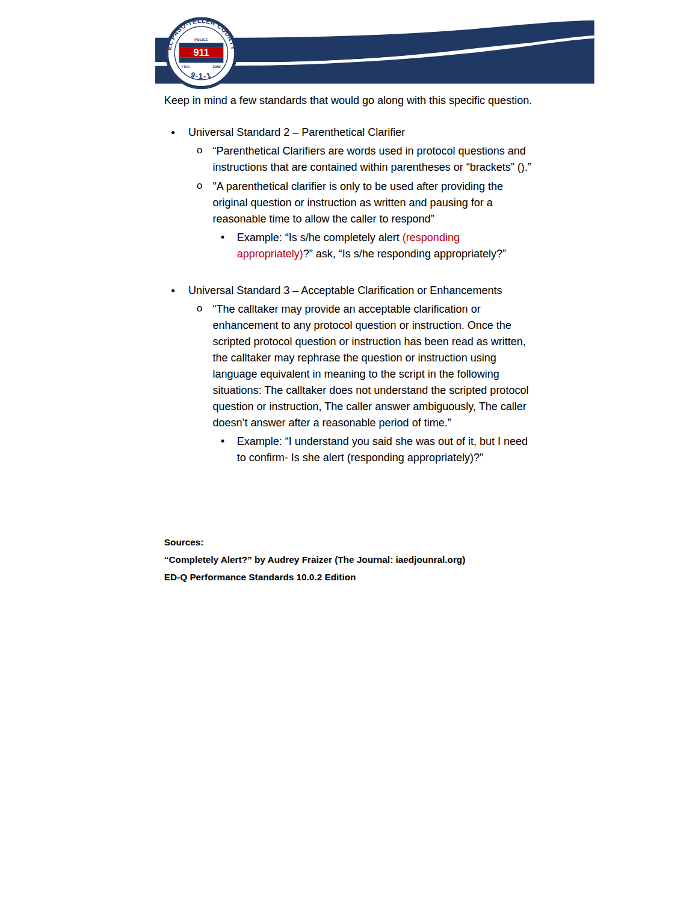EL PASO-TELLER COUNTY 9-1-1 911 POLICE FIRE EMS
Keep in mind a few standards that would go along with this specific question.
Universal Standard 2 – Parenthetical Clarifier
“Parenthetical Clarifiers are words used in protocol questions and instructions that are contained within parentheses or “brackets” ().”
"A parenthetical clarifier is only to be used after providing the original question or instruction as written and pausing for a reasonable time to allow the caller to respond”
Example: “Is s/he completely alert (responding appropriately)?” ask, “Is s/he responding appropriately?”
Universal Standard 3 – Acceptable Clarification or Enhancements
“The calltaker may provide an acceptable clarification or enhancement to any protocol question or instruction. Once the scripted protocol question or instruction has been read as written, the calltaker may rephrase the question or instruction using language equivalent in meaning to the script in the following situations: The calltaker does not understand the scripted protocol question or instruction, The caller answer ambiguously, The caller doesn’t answer after a reasonable period of time.”
Example: “I understand you said she was out of it, but I need to confirm- Is she alert (responding appropriately)?”
Sources:
“Completely Alert?” by Audrey Fraizer (The Journal: iaedjounral.org)
ED-Q Performance Standards 10.0.2 Edition